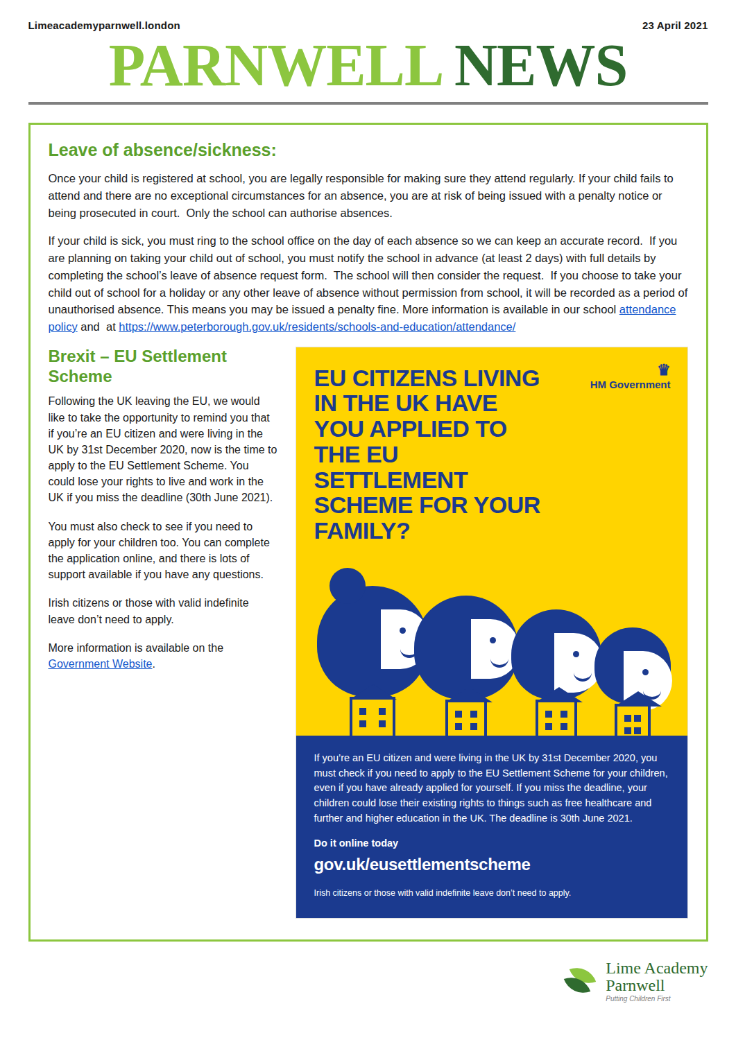Limeacademyparnwell.london 23 April 2021
PARNWELL NEWS
Leave of absence/sickness:
Once your child is registered at school, you are legally responsible for making sure they attend regularly. If your child fails to attend and there are no exceptional circumstances for an absence, you are at risk of being issued with a penalty notice or being prosecuted in court. Only the school can authorise absences.
If your child is sick, you must ring to the school office on the day of each absence so we can keep an accurate record. If you are planning on taking your child out of school, you must notify the school in advance (at least 2 days) with full details by completing the school’s leave of absence request form. The school will then consider the request. If you choose to take your child out of school for a holiday or any other leave of absence without permission from school, it will be recorded as a period of unauthorised absence. This means you may be issued a penalty fine. More information is available in our school attendance policy and at https://www.peterborough.gov.uk/residents/schools-and-education/attendance/
Brexit – EU Settlement Scheme
Following the UK leaving the EU, we would like to take the opportunity to remind you that if you’re an EU citizen and were living in the UK by 31st December 2020, now is the time to apply to the EU Settlement Scheme. You could lose your rights to live and work in the UK if you miss the deadline (30th June 2021).
You must also check to see if you need to apply for your children too. You can complete the application online, and there is lots of support available if you have any questions.
Irish citizens or those with valid indefinite leave don’t need to apply.
More information is available on the Government Website.
♛HM Government
EU citizens living in the UK have you applied to the EU Settlement Scheme for your family?
If you’re an EU citizen and were living in the UK by 31st December 2020, you must check if you need to apply to the EU Settlement Scheme for your children, even if you have already applied for yourself. If you miss the deadline, your children could lose their existing rights to things such as free healthcare and further and higher education in the UK. The deadline is 30th June 2021.
Do it online today
gov.uk/eusettlementscheme
Irish citizens or those with valid indefinite leave don’t need to apply.
Lime Academy Parnwell Putting Children First